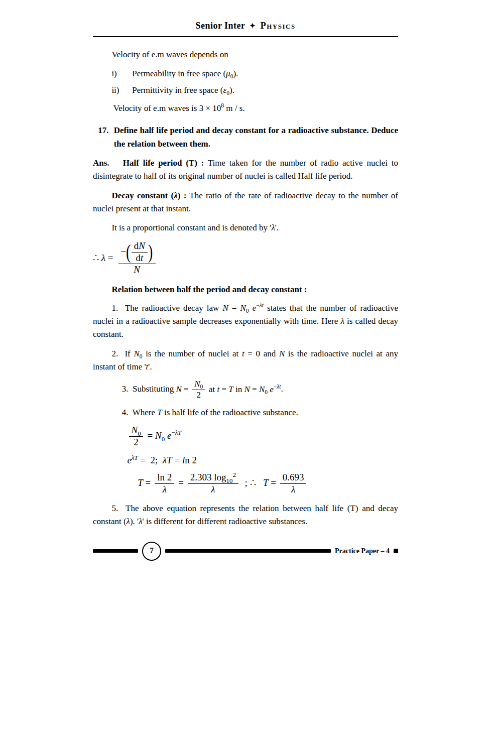Senior Inter ✦ Physics
Velocity of e.m waves depends on
i) Permeability in free space (μ0).
ii) Permittivity in free space (ε0).
Velocity of e.m waves is 3 × 108 m / s.
17. Define half life period and decay constant for a radioactive substance. Deduce the relation between them.
Ans. Half life period (T) : Time taken for the number of radio active nuclei to disintegrate to half of its original number of nuclei is called Half life period.
Decay constant (λ) : The ratio of the rate of radioactive decay to the number of nuclei present at that instant.
It is a proportional constant and is denoted by 'λ'.
∴ λ = −(dN dt) N
Relation between half the period and decay constant :
1. The radioactive decay law N = N0 e−λt states that the number of radioactive nuclei in a radioactive sample decreases exponentially with time. Here λ is called decay constant.
2. If N0 is the number of nuclei at t = 0 and N is the radioactive nuclei at any instant of time 't'.
3. Substituting N = N02 at t = T in N = N0 e−λt.
4. Where T is half life of the radioactive substance.
N02 = N0 e−λT
eλT = 2; λT = ln 2
T = ln 2 λ = 2.303 log102 λ ; ∴ T = 0.693 λ
5. The above equation represents the relation between half life (T) and decay constant (λ). 'λ' is different for different radioactive substances.
7
Practice Paper – 4